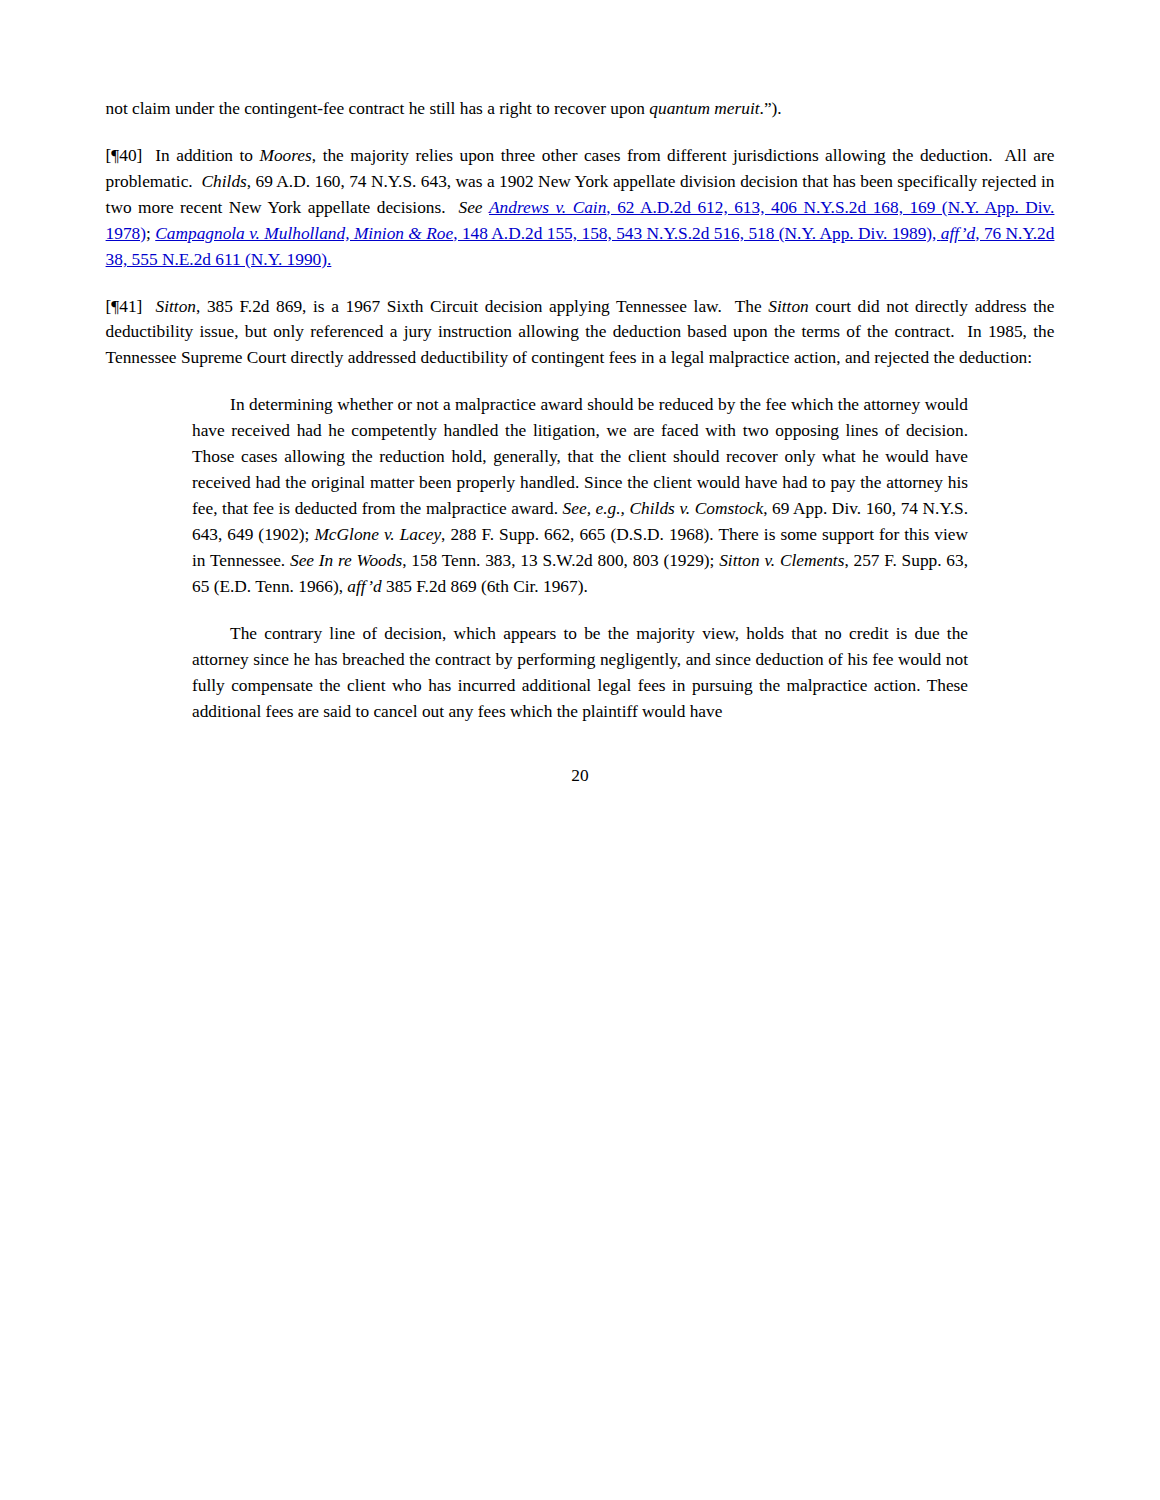not claim under the contingent-fee contract he still has a right to recover upon quantum meruit.”).
[¶40] In addition to Moores, the majority relies upon three other cases from different jurisdictions allowing the deduction. All are problematic. Childs, 69 A.D. 160, 74 N.Y.S. 643, was a 1902 New York appellate division decision that has been specifically rejected in two more recent New York appellate decisions. See Andrews v. Cain, 62 A.D.2d 612, 613, 406 N.Y.S.2d 168, 169 (N.Y. App. Div. 1978); Campagnola v. Mulholland, Minion & Roe, 148 A.D.2d 155, 158, 543 N.Y.S.2d 516, 518 (N.Y. App. Div. 1989), aff’d, 76 N.Y.2d 38, 555 N.E.2d 611 (N.Y. 1990).
[¶41] Sitton, 385 F.2d 869, is a 1967 Sixth Circuit decision applying Tennessee law. The Sitton court did not directly address the deductibility issue, but only referenced a jury instruction allowing the deduction based upon the terms of the contract. In 1985, the Tennessee Supreme Court directly addressed deductibility of contingent fees in a legal malpractice action, and rejected the deduction:
In determining whether or not a malpractice award should be reduced by the fee which the attorney would have received had he competently handled the litigation, we are faced with two opposing lines of decision. Those cases allowing the reduction hold, generally, that the client should recover only what he would have received had the original matter been properly handled. Since the client would have had to pay the attorney his fee, that fee is deducted from the malpractice award. See, e.g., Childs v. Comstock, 69 App. Div. 160, 74 N.Y.S. 643, 649 (1902); McGlone v. Lacey, 288 F. Supp. 662, 665 (D.S.D. 1968). There is some support for this view in Tennessee. See In re Woods, 158 Tenn. 383, 13 S.W.2d 800, 803 (1929); Sitton v. Clements, 257 F. Supp. 63, 65 (E.D. Tenn. 1966), aff’d 385 F.2d 869 (6th Cir. 1967).
The contrary line of decision, which appears to be the majority view, holds that no credit is due the attorney since he has breached the contract by performing negligently, and since deduction of his fee would not fully compensate the client who has incurred additional legal fees in pursuing the malpractice action. These additional fees are said to cancel out any fees which the plaintiff would have
20